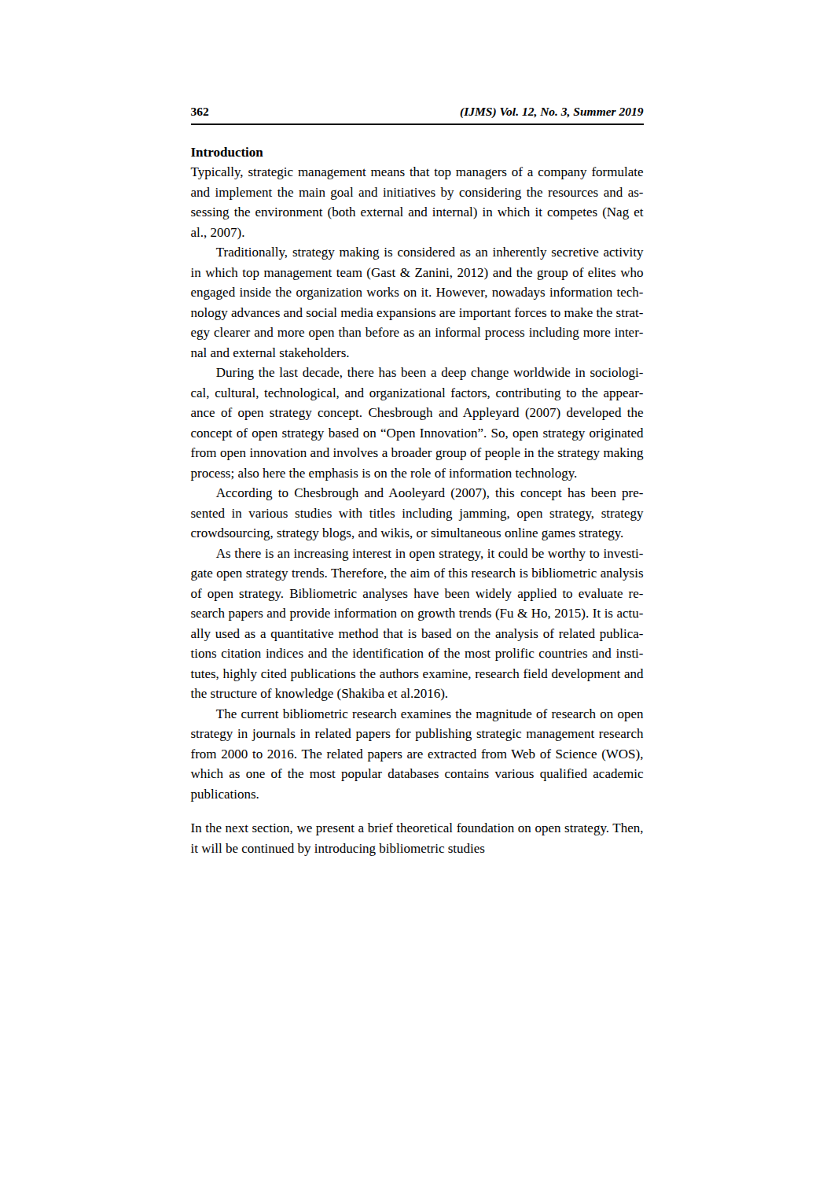362 (IJMS) Vol. 12, No. 3, Summer 2019
Introduction
Typically, strategic management means that top managers of a company formulate and implement the main goal and initiatives by considering the resources and assessing the environment (both external and internal) in which it competes (Nag et al., 2007).
Traditionally, strategy making is considered as an inherently secretive activity in which top management team (Gast & Zanini, 2012) and the group of elites who engaged inside the organization works on it. However, nowadays information technology advances and social media expansions are important forces to make the strategy clearer and more open than before as an informal process including more internal and external stakeholders.
During the last decade, there has been a deep change worldwide in sociological, cultural, technological, and organizational factors, contributing to the appearance of open strategy concept. Chesbrough and Appleyard (2007) developed the concept of open strategy based on “Open Innovation”. So, open strategy originated from open innovation and involves a broader group of people in the strategy making process; also here the emphasis is on the role of information technology.
According to Chesbrough and Aooleyard (2007), this concept has been presented in various studies with titles including jamming, open strategy, strategy crowdsourcing, strategy blogs, and wikis, or simultaneous online games strategy.
As there is an increasing interest in open strategy, it could be worthy to investigate open strategy trends. Therefore, the aim of this research is bibliometric analysis of open strategy. Bibliometric analyses have been widely applied to evaluate research papers and provide information on growth trends (Fu & Ho, 2015). It is actually used as a quantitative method that is based on the analysis of related publications citation indices and the identification of the most prolific countries and institutes, highly cited publications the authors examine, research field development and the structure of knowledge (Shakiba et al.2016).
The current bibliometric research examines the magnitude of research on open strategy in journals in related papers for publishing strategic management research from 2000 to 2016. The related papers are extracted from Web of Science (WOS), which as one of the most popular databases contains various qualified academic publications.
In the next section, we present a brief theoretical foundation on open strategy. Then, it will be continued by introducing bibliometric studies